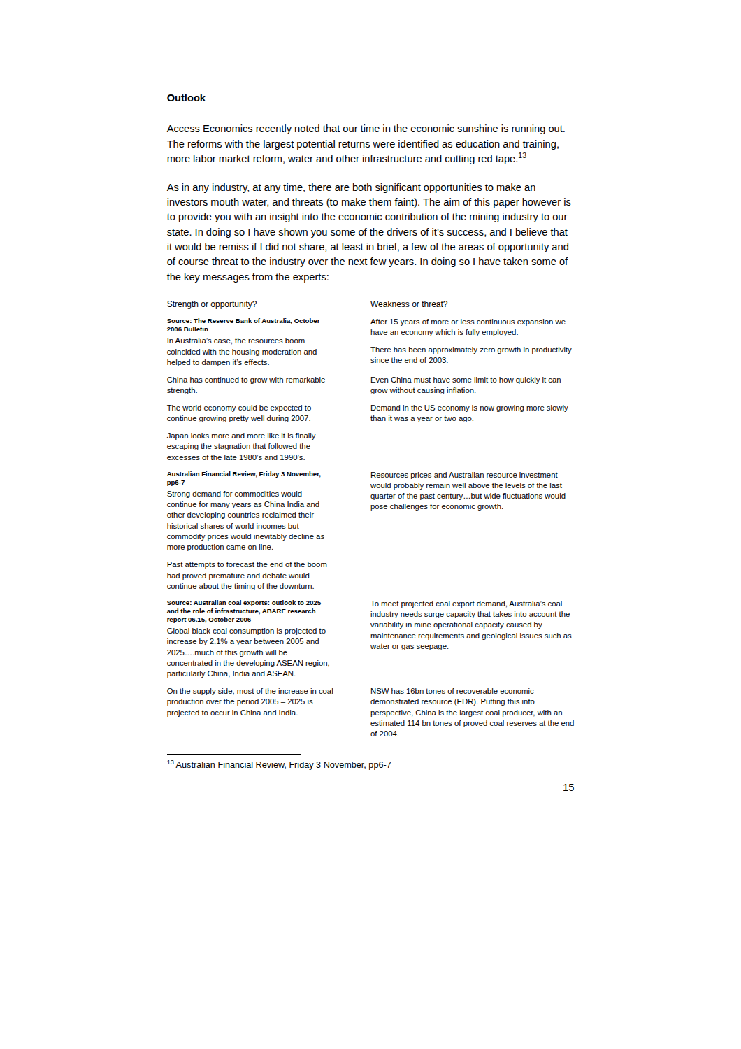Outlook
Access Economics recently noted that our time in the economic sunshine is running out. The reforms with the largest potential returns were identified as education and training, more labor market reform, water and other infrastructure and cutting red tape.13
As in any industry, at any time, there are both significant opportunities to make an investors mouth water, and threats (to make them faint). The aim of this paper however is to provide you with an insight into the economic contribution of the mining industry to our state. In doing so I have shown you some of the drivers of it’s success, and I believe that it would be remiss if I did not share, at least in brief, a few of the areas of opportunity and of course threat to the industry over the next few years. In doing so I have taken some of the key messages from the experts:
| Strength or opportunity? | Weakness or threat? |
| Source: The Reserve Bank of Australia, October 2006 Bulletin In Australia’s case, the resources boom coincided with the housing moderation and helped to dampen it’s effects. | After 15 years of more or less continuous expansion we have an economy which is fully employed. There has been approximately zero growth in productivity since the end of 2003. |
| China has continued to grow with remarkable strength. | Even China must have some limit to how quickly it can grow without causing inflation. |
| The world economy could be expected to continue growing pretty well during 2007. Japan looks more and more like it is finally escaping the stagnation that followed the excesses of the late 1980’s and 1990’s. | Demand in the US economy is now growing more slowly than it was a year or two ago. |
| Australian Financial Review, Friday 3 November, pp6-7 Strong demand for commodities would continue for many years as China India and other developing countries reclaimed their historical shares of world incomes but commodity prices would inevitably decline as more production came on line. Past attempts to forecast the end of the boom had proved premature and debate would continue about the timing of the downturn. | Resources prices and Australian resource investment would probably remain well above the levels of the last quarter of the past century…but wide fluctuations would pose challenges for economic growth. |
| Source: Australian coal exports: outlook to 2025 and the role of infrastructure, ABARE research report 06.15, October 2006 Global black coal consumption is projected to increase by 2.1% a year between 2005 and 2025….much of this growth will be concentrated in the developing ASEAN region, particularly China, India and ASEAN. | To meet projected coal export demand, Australia’s coal industry needs surge capacity that takes into account the variability in mine operational capacity caused by maintenance requirements and geological issues such as water or gas seepage. |
| On the supply side, most of the increase in coal production over the period 2005 – 2025 is projected to occur in China and India. | NSW has 16bn tones of recoverable economic demonstrated resource (EDR). Putting this into perspective, China is the largest coal producer, with an estimated 114 bn tones of proved coal reserves at the end of 2004. |
13 Australian Financial Review, Friday 3 November, pp6-7
15